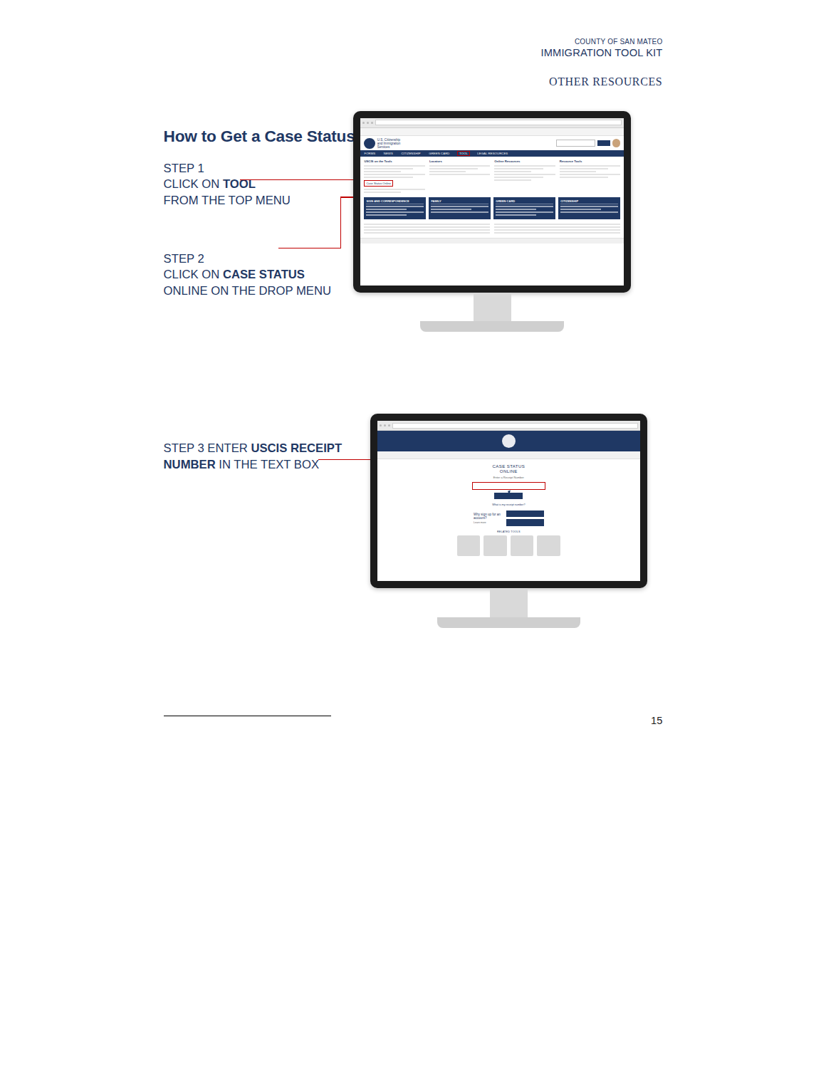COUNTY OF SAN MATEO
IMMIGRATION TOOL KIT
OTHER RESOURCES
How to Get a Case Status Update
STEP 1 CLICK ON TOOL FROM THE TOP MENU
STEP 2 CLICK ON CASE STATUS ONLINE ON THE DROP MENU
U.S. Citizenship
and Immigration
Services
FORMS NEWS CITIZENSHIP GREEN CARD TOOL LEGAL RESOURCES
USCIS on the Tools
Case Status Online
Locators
Online Resources
Resource Tools
SIGN AND CORRESPONDENCE
FAMILY
GREEN CARD
CITIZENSHIP
STEP 3 ENTER USCIS RECEIPT NUMBER IN THE TEXT BOX
CASE STATUS
ONLINE
Enter a Receipt Number
What is my receipt number?
Why sign up for an
account?
Learn more
RELATED TOOLS
15